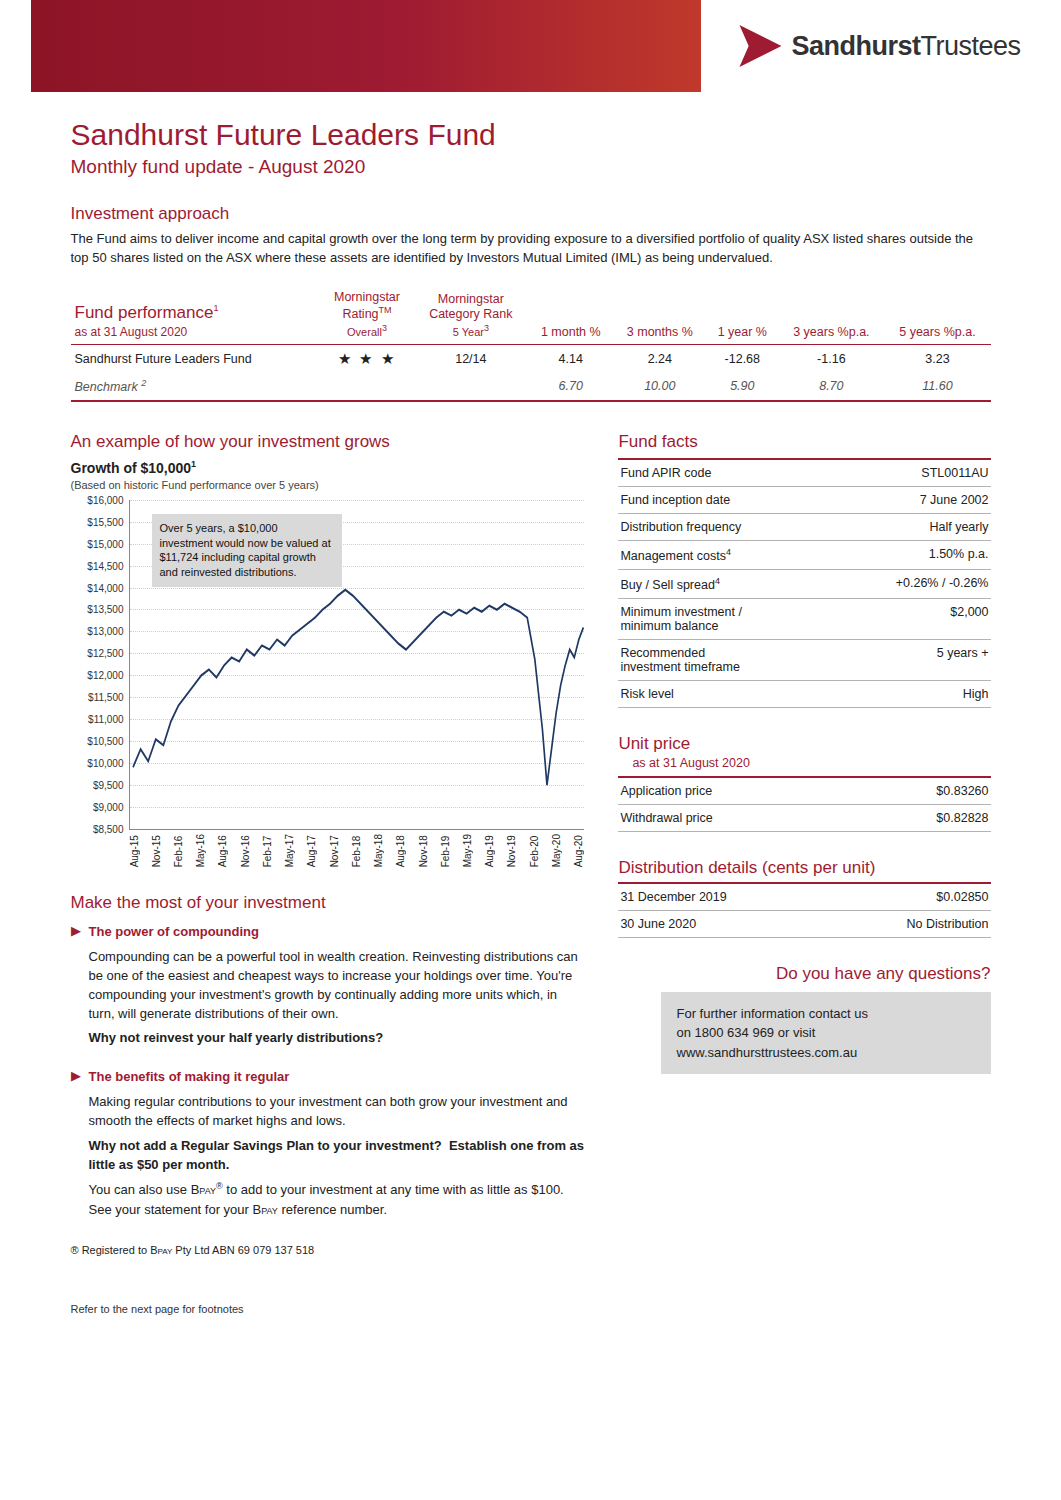SandhurstTrustees
Sandhurst Future Leaders Fund
Monthly fund update - August 2020
Investment approach
The Fund aims to deliver income and capital growth over the long term by providing exposure to a diversified portfolio of quality ASX listed shares outside the top 50 shares listed on the ASX where these assets are identified by Investors Mutual Limited (IML) as being undervalued.
| Fund performance 1 as at 31 August 2020 | Morningstar Rating TM Overall 3 | Morningstar Category Rank 5 Year 3 | 1 month % | 3 months % | 1 year % | 3 years %p.a. | 5 years %p.a. |
| --- | --- | --- | --- | --- | --- | --- | --- |
| Sandhurst Future Leaders Fund | ★ ★ ★ | 12/14 | 4.14 | 2.24 | -12.68 | -1.16 | 3.23 |
| Benchmark 2 | | | 6.70 | 10.00 | 5.90 | 8.70 | 11.60 |
An example of how your investment grows
Growth of $10,0001
(Based on historic Fund performance over 5 years)
$16,000 $15,500 $15,000 $14,500 $14,000 $13,500 $13,000 $12,500 $12,000 $11,500 $11,000 $10,500 $10,000 $9,500 $9,000 $8,500
Over 5 years, a $10,000 investment would now be valued at $11,724 including capital growth and reinvested distributions.
Aug-15 Nov-15 Feb-16 May-16 Aug-16 Nov-16 Feb-17 May-17 Aug-17 Nov-17 Feb-18 May-18 Aug-18 Nov-18 Feb-19 May-19 Aug-19 Nov-19 Feb-20 May-20 Aug-20
Make the most of your investment
▶
The power of compounding
Compounding can be a powerful tool in wealth creation. Reinvesting distributions can be one of the easiest and cheapest ways to increase your holdings over time. You're compounding your investment's growth by continually adding more units which, in turn, will generate distributions of their own.
Why not reinvest your half yearly distributions?
▶
The benefits of making it regular
Making regular contributions to your investment can both grow your investment and smooth the effects of market highs and lows.
Why not add a Regular Savings Plan to your investment? Establish one from as little as $50 per month.
You can also use Bpay® to add to your investment at any time with as little as $100. See your statement for your Bpay reference number.
® Registered to Bpay Pty Ltd ABN 69 079 137 518
Fund facts
| Fund APIR code | STL0011AU |
| Fund inception date | 7 June 2002 |
| Distribution frequency | Half yearly |
| Management costs 4 | 1.50% p.a. |
| Buy / Sell spread 4 | +0.26% / -0.26% |
| Minimum investment / minimum balance | $2,000 |
| Recommended investment timeframe | 5 years + |
| Risk level | High |
Unit price
as at 31 August 2020
| Application price | $0.83260 |
| Withdrawal price | $0.82828 |
Distribution details (cents per unit)
| 31 December 2019 | $0.02850 |
| 30 June 2020 | No Distribution |
Do you have any questions?
For further information contact us
on 1800 634 969 or visit
www.sandhursttrustees.com.au
Refer to the next page for footnotes